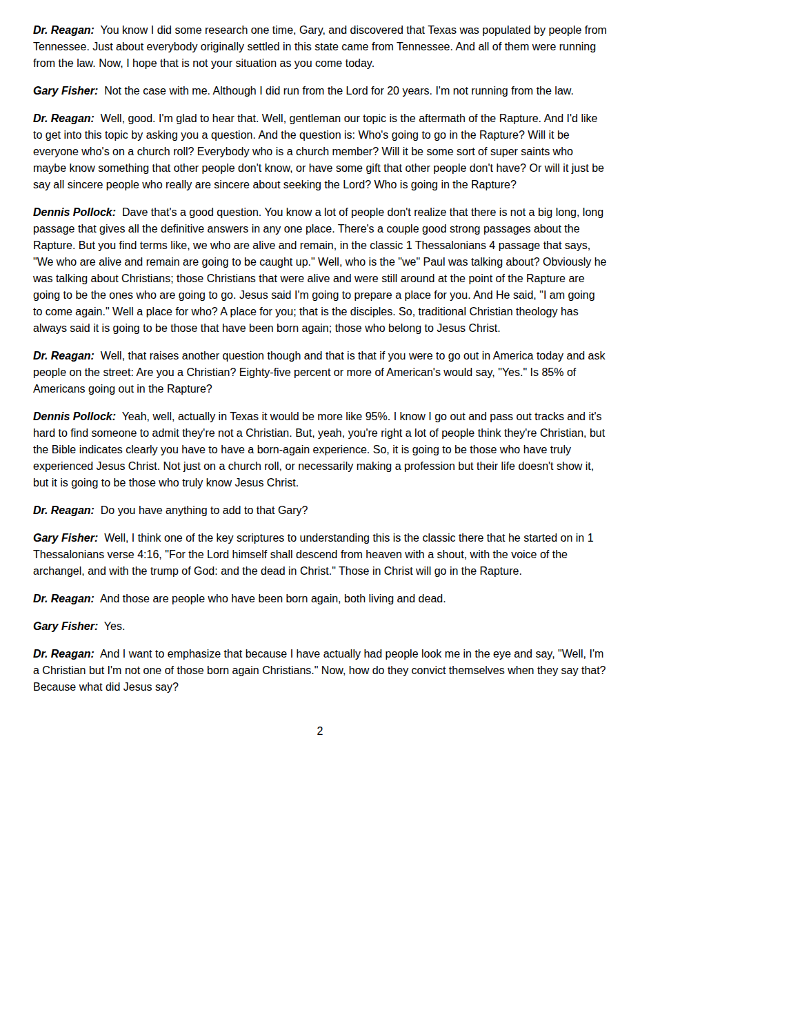Dr. Reagan: You know I did some research one time, Gary, and discovered that Texas was populated by people from Tennessee. Just about everybody originally settled in this state came from Tennessee. And all of them were running from the law. Now, I hope that is not your situation as you come today.
Gary Fisher: Not the case with me. Although I did run from the Lord for 20 years. I'm not running from the law.
Dr. Reagan: Well, good. I'm glad to hear that. Well, gentleman our topic is the aftermath of the Rapture. And I'd like to get into this topic by asking you a question. And the question is: Who's going to go in the Rapture? Will it be everyone who's on a church roll? Everybody who is a church member? Will it be some sort of super saints who maybe know something that other people don't know, or have some gift that other people don't have? Or will it just be say all sincere people who really are sincere about seeking the Lord? Who is going in the Rapture?
Dennis Pollock: Dave that's a good question. You know a lot of people don't realize that there is not a big long, long passage that gives all the definitive answers in any one place. There's a couple good strong passages about the Rapture. But you find terms like, we who are alive and remain, in the classic 1 Thessalonians 4 passage that says, "We who are alive and remain are going to be caught up." Well, who is the "we" Paul was talking about? Obviously he was talking about Christians; those Christians that were alive and were still around at the point of the Rapture are going to be the ones who are going to go. Jesus said I'm going to prepare a place for you. And He said, "I am going to come again." Well a place for who? A place for you; that is the disciples. So, traditional Christian theology has always said it is going to be those that have been born again; those who belong to Jesus Christ.
Dr. Reagan: Well, that raises another question though and that is that if you were to go out in America today and ask people on the street: Are you a Christian? Eighty-five percent or more of American's would say, "Yes." Is 85% of Americans going out in the Rapture?
Dennis Pollock: Yeah, well, actually in Texas it would be more like 95%. I know I go out and pass out tracks and it's hard to find someone to admit they're not a Christian. But, yeah, you're right a lot of people think they're Christian, but the Bible indicates clearly you have to have a born-again experience. So, it is going to be those who have truly experienced Jesus Christ. Not just on a church roll, or necessarily making a profession but their life doesn't show it, but it is going to be those who truly know Jesus Christ.
Dr. Reagan: Do you have anything to add to that Gary?
Gary Fisher: Well, I think one of the key scriptures to understanding this is the classic there that he started on in 1 Thessalonians verse 4:16, "For the Lord himself shall descend from heaven with a shout, with the voice of the archangel, and with the trump of God: and the dead in Christ." Those in Christ will go in the Rapture.
Dr. Reagan: And those are people who have been born again, both living and dead.
Gary Fisher: Yes.
Dr. Reagan: And I want to emphasize that because I have actually had people look me in the eye and say, "Well, I'm a Christian but I'm not one of those born again Christians." Now, how do they convict themselves when they say that? Because what did Jesus say?
2